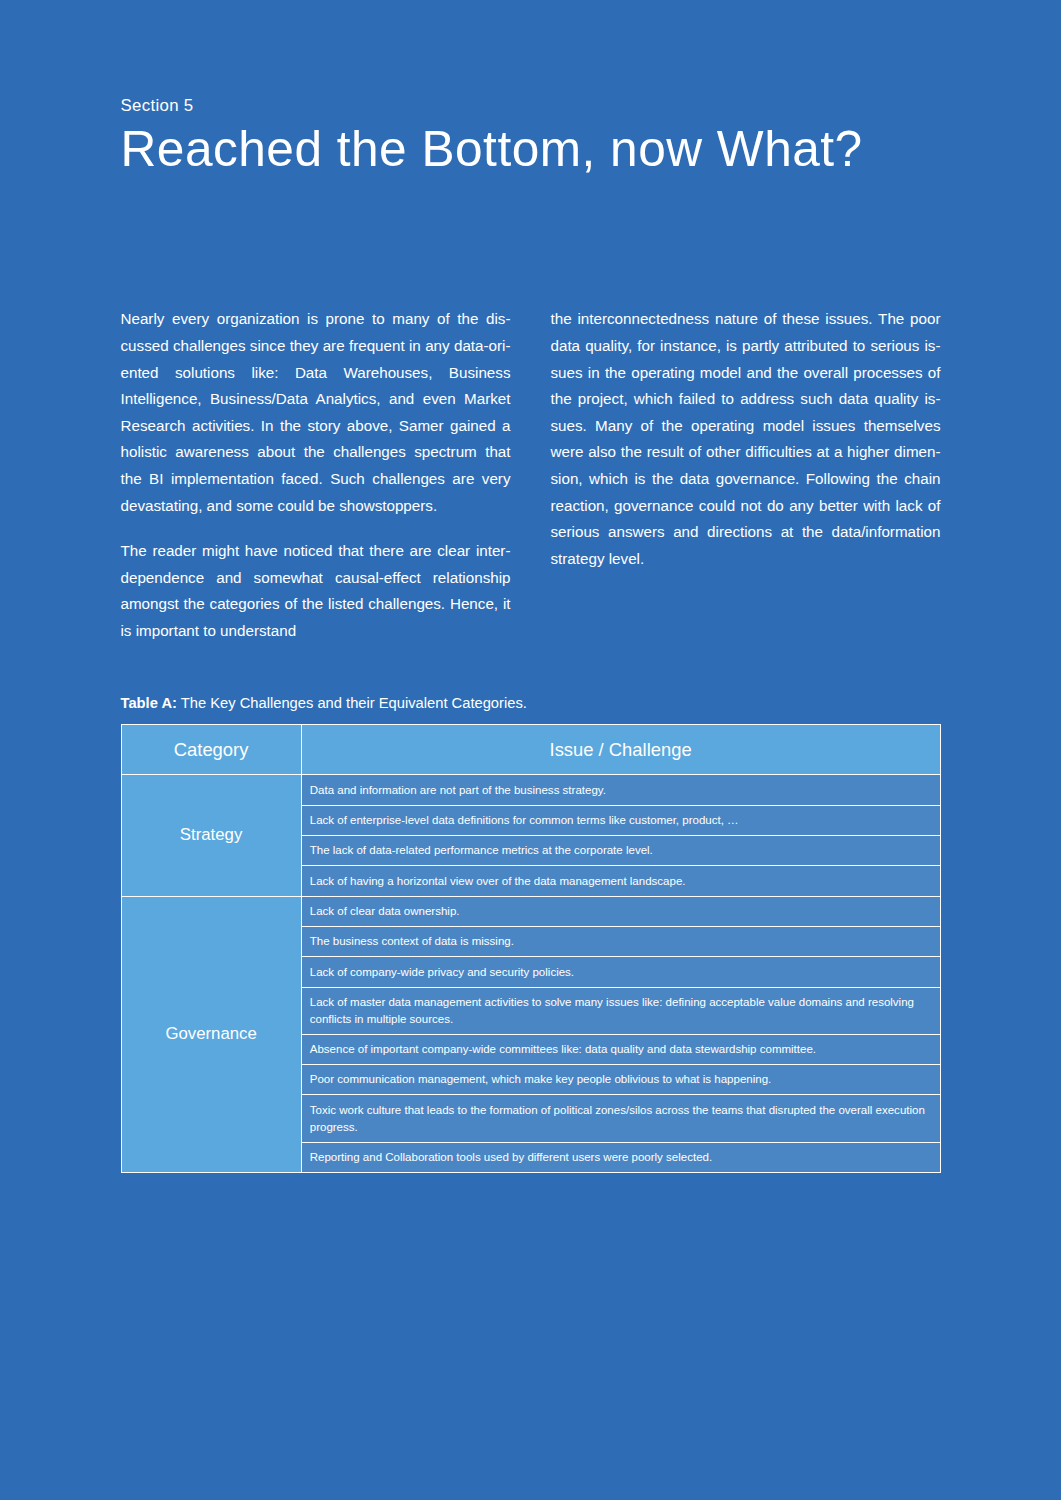Section 5
Reached the Bottom, now What?
Nearly every organization is prone to many of the discussed challenges since they are frequent in any data-oriented solutions like: Data Warehouses, Business Intelligence, Business/Data Analytics, and even Market Research activities. In the story above, Samer gained a holistic awareness about the challenges spectrum that the BI implementation faced. Such challenges are very devastating, and some could be showstoppers.
The reader might have noticed that there are clear interdependence and somewhat causal-effect relationship amongst the categories of the listed challenges. Hence, it is important to understand
the interconnectedness nature of these issues. The poor data quality, for instance, is partly attributed to serious issues in the operating model and the overall processes of the project, which failed to address such data quality issues. Many of the operating model issues themselves were also the result of other difficulties at a higher dimension, which is the data governance. Following the chain reaction, governance could not do any better with lack of serious answers and directions at the data/information strategy level.
Table A: The Key Challenges and their Equivalent Categories.
| Category | Issue / Challenge |
| --- | --- |
| Strategy | Data and information are not part of the business strategy. |
| Lack of enterprise-level data definitions for common terms like customer, product, … |
| The lack of data-related performance metrics at the corporate level. |
| Lack of having a horizontal view over of the data management landscape. |
| Governance | Lack of clear data ownership. |
| The business context of data is missing. |
| Lack of company-wide privacy and security policies. |
| Lack of master data management activities to solve many issues like: defining acceptable value domains and resolving conflicts in multiple sources. |
| Absence of important company-wide committees like: data quality and data stewardship committee. |
| Poor communication management, which make key people oblivious to what is happening. |
| Toxic work culture that leads to the formation of political zones/silos across the teams that disrupted the overall execution progress. |
| Reporting and Collaboration tools used by different users were poorly selected. |